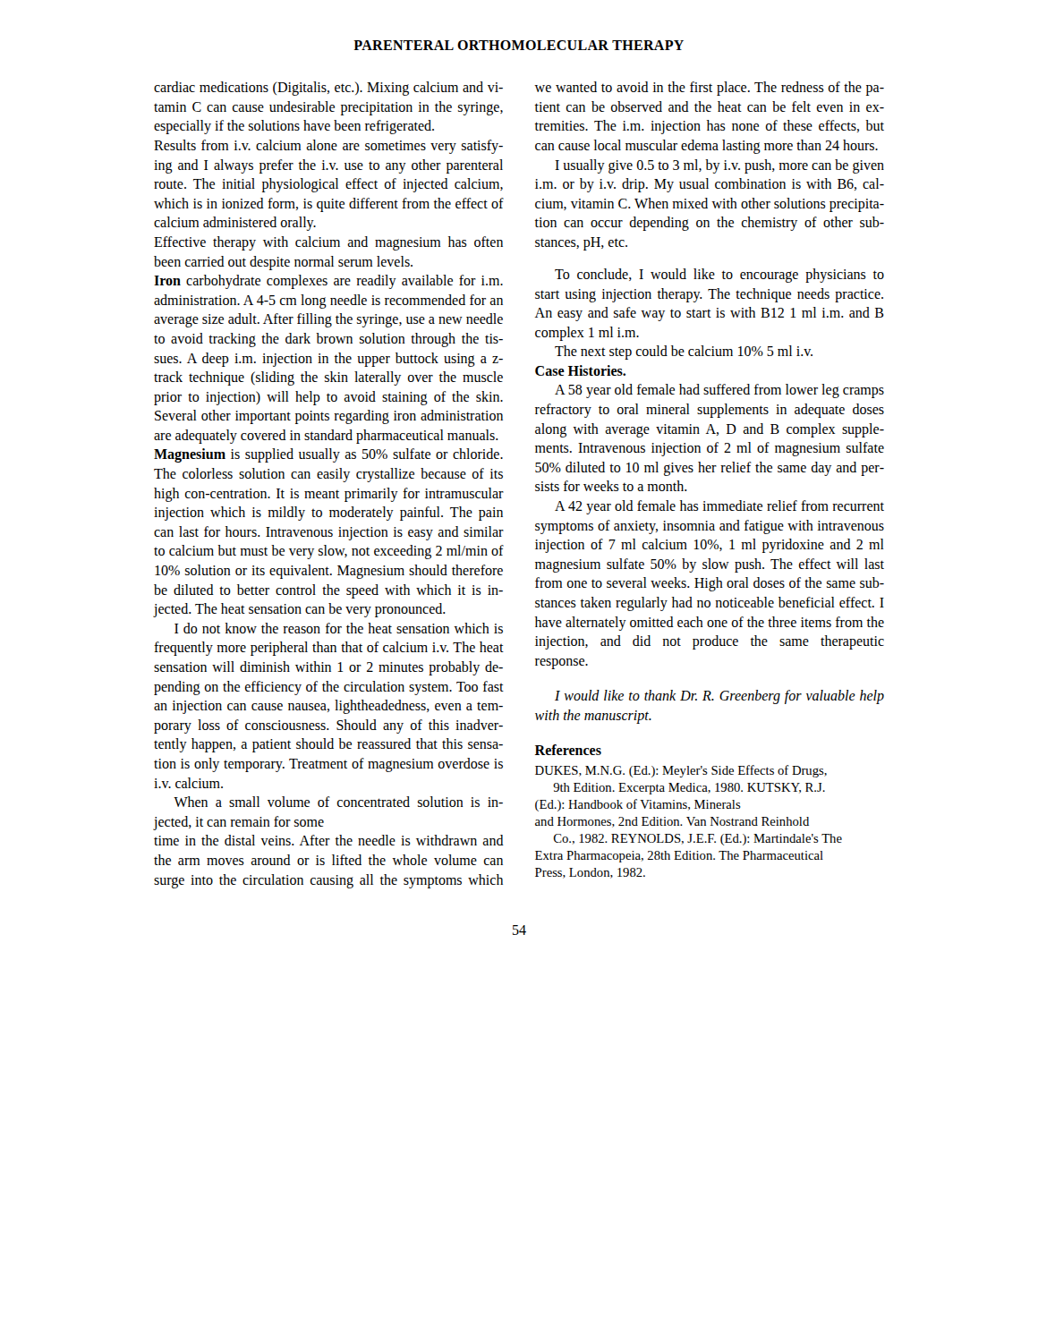PARENTERAL ORTHOMOLECULAR THERAPY
cardiac medications (Digitalis, etc.). Mixing calcium and vitamin C can cause undesirable precipitation in the syringe, especially if the solutions have been refrigerated.
Results from i.v. calcium alone are sometimes very satisfying and I always prefer the i.v. use to any other parenteral route. The initial physiological effect of injected calcium, which is in ionized form, is quite different from the effect of calcium administered orally.
Effective therapy with calcium and magnesium has often been carried out despite normal serum levels.
Iron carbohydrate complexes are readily available for i.m. administration. A 4-5 cm long needle is recommended for an average size adult. After filling the syringe, use a new needle to avoid tracking the dark brown solution through the tissues. A deep i.m. injection in the upper buttock using a z-track technique (sliding the skin laterally over the muscle prior to injection) will help to avoid staining of the skin. Several other important points regarding iron administration are adequately covered in standard pharmaceutical manuals.
Magnesium is supplied usually as 50% sulfate or chloride. The colorless solution can easily crystallize because of its high con-centration. It is meant primarily for intramuscular injection which is mildly to moderately painful. The pain can last for hours. Intravenous injection is easy and similar to calcium but must be very slow, not exceeding 2 ml/min of 10% solution or its equivalent. Magnesium should therefore be diluted to better control the speed with which it is injected. The heat sensation can be very pronounced.
I do not know the reason for the heat sensation which is frequently more peripheral than that of calcium i.v. The heat sensation will diminish within 1 or 2 minutes probably depending on the efficiency of the circulation system. Too fast an injection can cause nausea, lightheadedness, even a temporary loss of consciousness. Should any of this inadvertently happen, a patient should be reassured that this sensation is only temporary. Treatment of magnesium overdose is i.v. calcium.
When a small volume of concentrated solution is injected, it can remain for some
time in the distal veins. After the needle is withdrawn and the arm moves around or is lifted the whole volume can surge into the circulation causing all the symptoms which we wanted to avoid in the first place. The redness of the patient can be observed and the heat can be felt even in extremities. The i.m. injection has none of these effects, but can cause local muscular edema lasting more than 24 hours.
I usually give 0.5 to 3 ml, by i.v. push, more can be given i.m. or by i.v. drip. My usual combination is with B6, calcium, vitamin C. When mixed with other solutions precipitation can occur depending on the chemistry of other substances, pH, etc.
To conclude, I would like to encourage physicians to start using injection therapy. The technique needs practice. An easy and safe way to start is with B12 1 ml i.m. and B complex 1 ml i.m.
The next step could be calcium 10% 5 ml i.v.
Case Histories.
A 58 year old female had suffered from lower leg cramps refractory to oral mineral supplements in adequate doses along with average vitamin A, D and B complex supplements. Intravenous injection of 2 ml of magnesium sulfate 50% diluted to 10 ml gives her relief the same day and persists for weeks to a month.
A 42 year old female has immediate relief from recurrent symptoms of anxiety, insomnia and fatigue with intravenous injection of 7 ml calcium 10%, 1 ml pyridoxine and 2 ml magnesium sulfate 50% by slow push. The effect will last from one to several weeks. High oral doses of the same substances taken regularly had no noticeable beneficial effect. I have alternately omitted each one of the three items from the injection, and did not produce the same therapeutic response.
I would like to thank Dr. R. Greenberg for valuable help with the manuscript.
References
DUKES, M.N.G. (Ed.): Meyler's Side Effects of Drugs,
9th Edition. Excerpta Medica, 1980. KUTSKY, R.J.
(Ed.): Handbook of Vitamins, Minerals
and Hormones, 2nd Edition. Van Nostrand Reinhold
Co., 1982. REYNOLDS, J.E.F. (Ed.): Martindale's The
Extra Pharmacopeia, 28th Edition. The Pharmaceutical
Press, London, 1982.
54